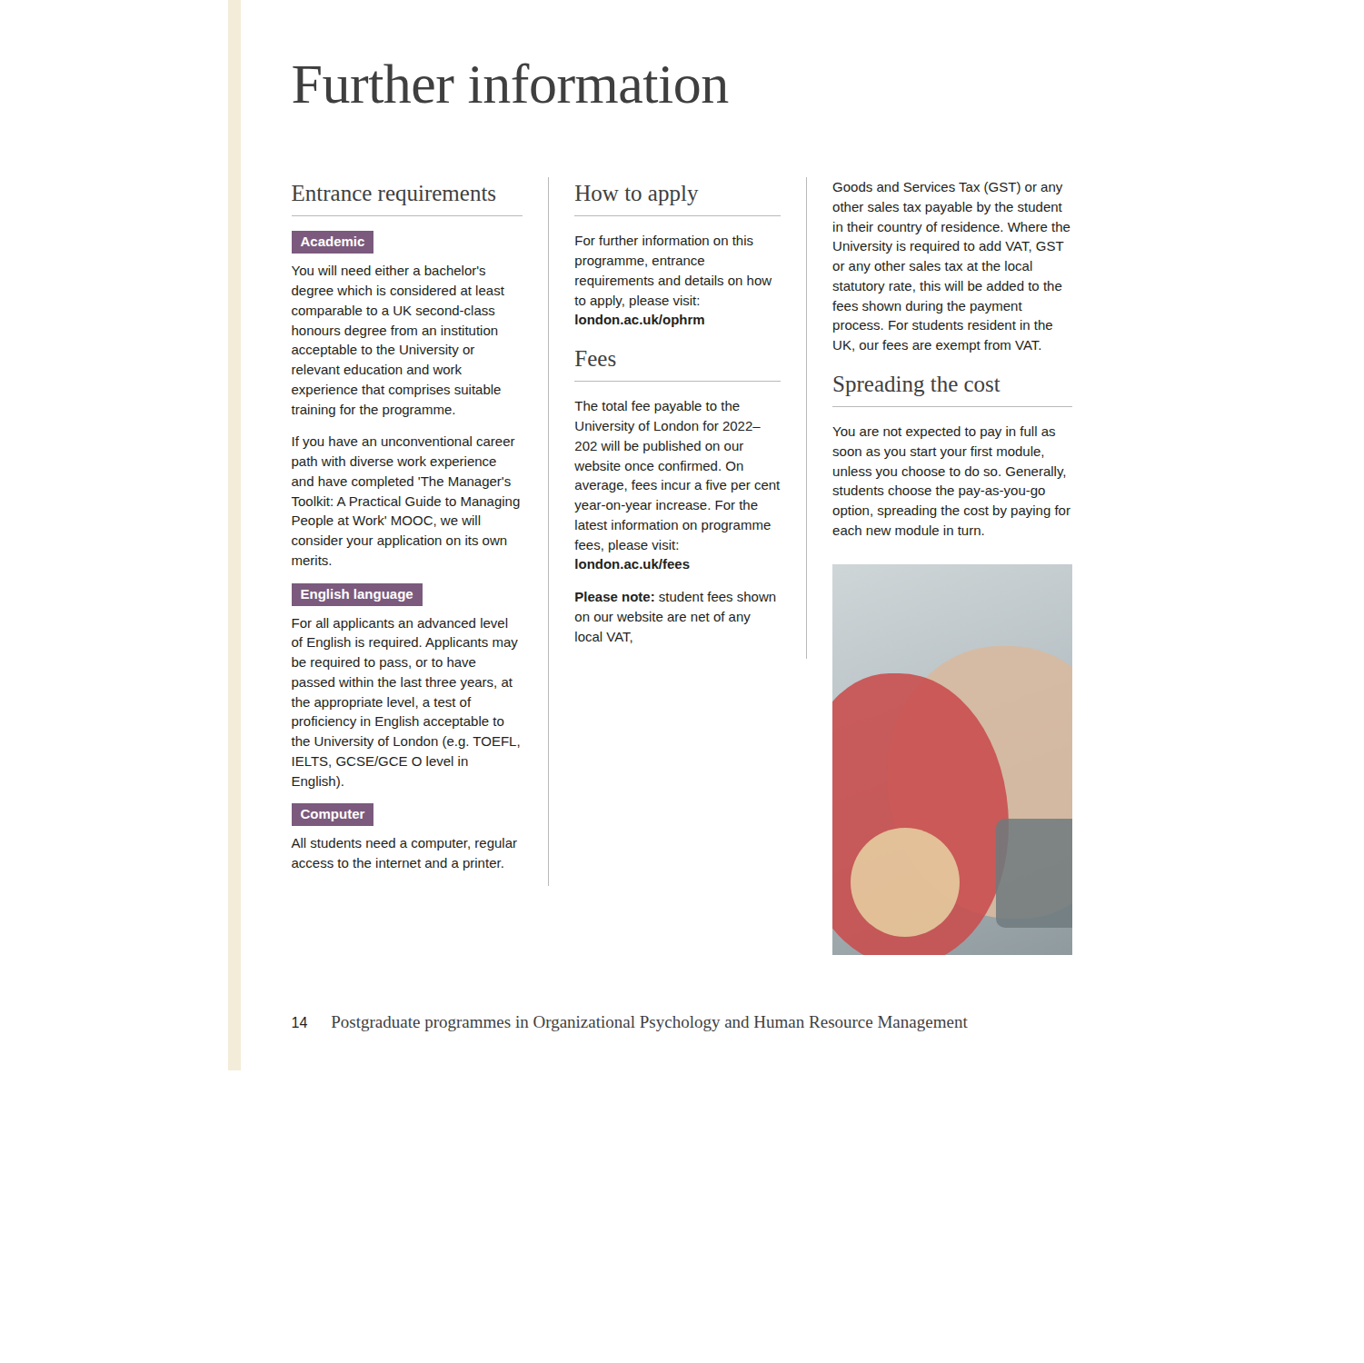Further information
Entrance requirements
Academic
You will need either a bachelor's degree which is considered at least comparable to a UK second-class honours degree from an institution acceptable to the University or relevant education and work experience that comprises suitable training for the programme.
If you have an unconventional career path with diverse work experience and have completed 'The Manager's Toolkit: A Practical Guide to Managing People at Work' MOOC, we will consider your application on its own merits.
English language
For all applicants an advanced level of English is required. Applicants may be required to pass, or to have passed within the last three years, at the appropriate level, a test of proficiency in English acceptable to the University of London (e.g. TOEFL, IELTS, GCSE/GCE O level in English).
Computer
All students need a computer, regular access to the internet and a printer.
How to apply
For further information on this programme, entrance requirements and details on how to apply, please visit: london.ac.uk/ophrm
Fees
The total fee payable to the University of London for 2022–202 will be published on our website once confirmed. On average, fees incur a five per cent year-on-year increase. For the latest information on programme fees, please visit: london.ac.uk/fees
Please note: student fees shown on our website are net of any local VAT,
Goods and Services Tax (GST) or any other sales tax payable by the student in their country of residence. Where the University is required to add VAT, GST or any other sales tax at the local statutory rate, this will be added to the fees shown during the payment process. For students resident in the UK, our fees are exempt from VAT.
Spreading the cost
You are not expected to pay in full as soon as you start your first module, unless you choose to do so. Generally, students choose the pay-as-you-go option, spreading the cost by paying for each new module in turn.
14
Postgraduate programmes in Organizational Psychology and Human Resource Management